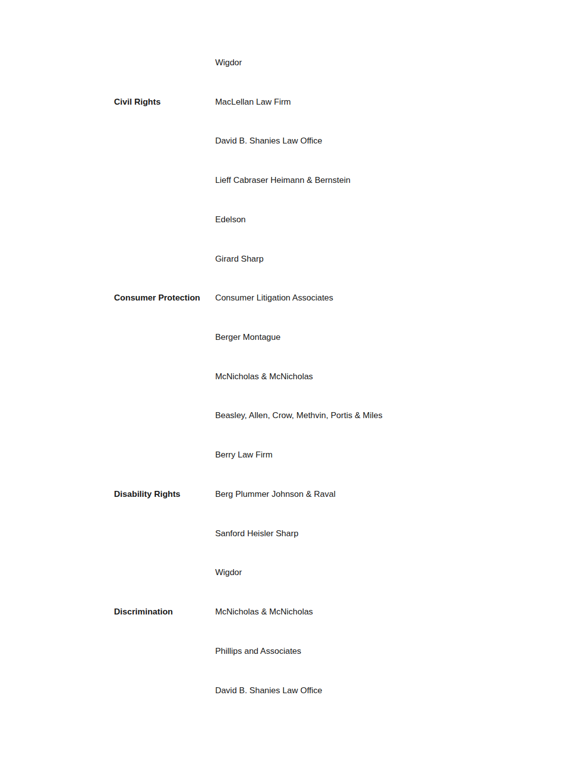| | Wigdor |
| Civil Rights | MacLellan Law Firm |
| | David B. Shanies Law Office |
| | Lieff Cabraser Heimann & Bernstein |
| | Edelson |
| | Girard Sharp |
| Consumer Protection | Consumer Litigation Associates |
| | Berger Montague |
| | McNicholas & McNicholas |
| | Beasley, Allen, Crow, Methvin, Portis & Miles |
| | Berry Law Firm |
| Disability Rights | Berg Plummer Johnson & Raval |
| | Sanford Heisler Sharp |
| | Wigdor |
| Discrimination | McNicholas & McNicholas |
| | Phillips and Associates |
| | David B. Shanies Law Office |